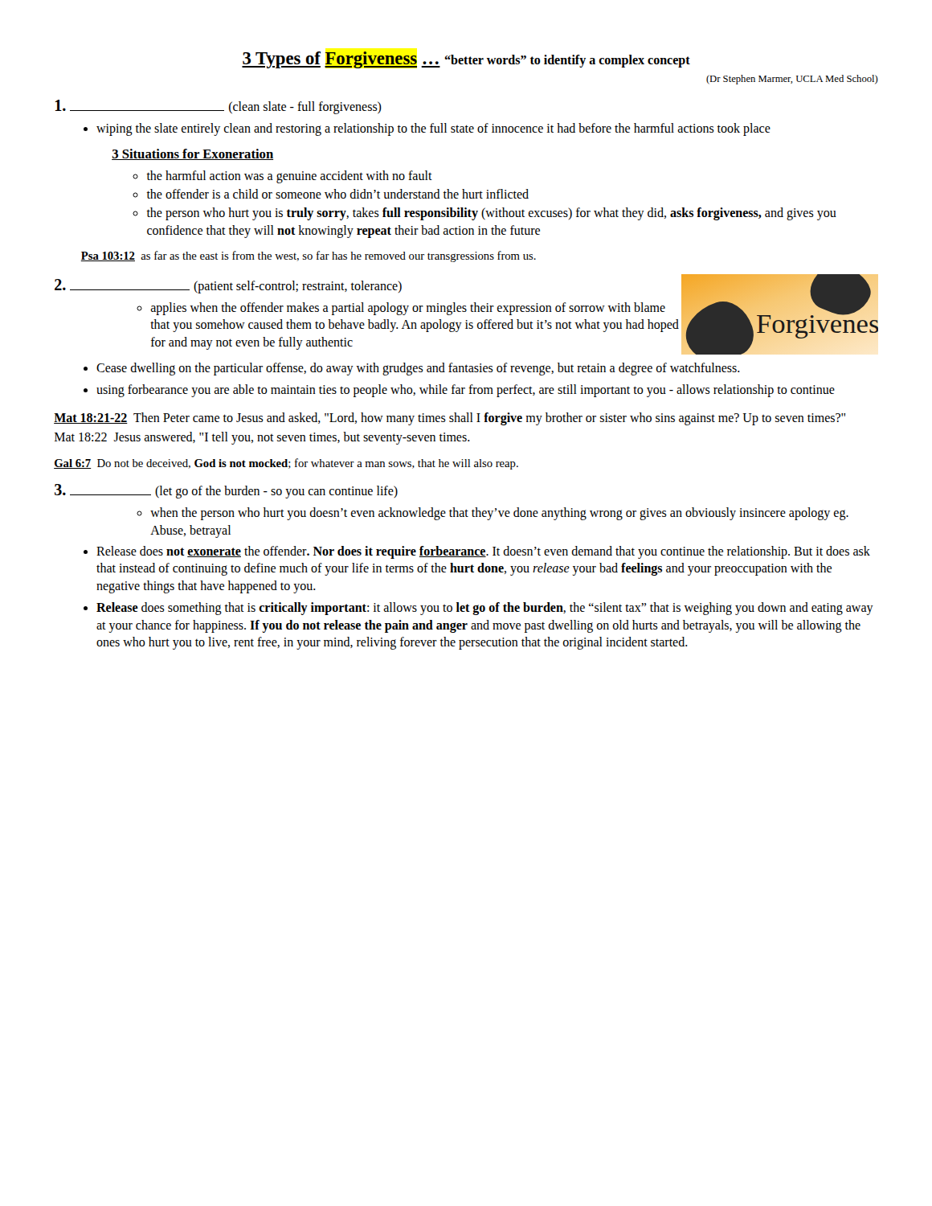3 Types of Forgiveness … “better words” to identify a complex concept
(Dr Stephen Marmer, UCLA Med School)
1. (clean slate - full forgiveness)
wiping the slate entirely clean and restoring a relationship to the full state of innocence it had before the harmful actions took place
3 Situations for Exoneration
the harmful action was a genuine accident with no fault
the offender is a child or someone who didn’t understand the hurt inflicted
the person who hurt you is truly sorry, takes full responsibility (without excuses) for what they did, asks forgiveness, and gives you confidence that they will not knowingly repeat their bad action in the future
Psa 103:12 as far as the east is from the west, so far has he removed our transgressions from us.
Forgiveness
2. (patient self-control; restraint, tolerance)
applies when the offender makes a partial apology or mingles their expression of sorrow with blame that you somehow caused them to behave badly. An apology is offered but it’s not what you had hoped for and may not even be fully authentic
Cease dwelling on the particular offense, do away with grudges and fantasies of revenge, but retain a degree of watchfulness.
using forbearance you are able to maintain ties to people who, while far from perfect, are still important to you - allows relationship to continue
Mat 18:21-22 Then Peter came to Jesus and asked, "Lord, how many times shall I forgive my brother or sister who sins against me? Up to seven times?"
Mat 18:22 Jesus answered, "I tell you, not seven times, but seventy-seven times.
Gal 6:7 Do not be deceived, God is not mocked; for whatever a man sows, that he will also reap.
3. (let go of the burden - so you can continue life)
when the person who hurt you doesn’t even acknowledge that they’ve done anything wrong or gives an obviously insincere apology eg. Abuse, betrayal
Release does not exonerate the offender. Nor does it require forbearance. It doesn’t even demand that you continue the relationship. But it does ask that instead of continuing to define much of your life in terms of the hurt done, you release your bad feelings and your preoccupation with the negative things that have happened to you.
Release does something that is critically important: it allows you to let go of the burden, the “silent tax” that is weighing you down and eating away at your chance for happiness. If you do not release the pain and anger and move past dwelling on old hurts and betrayals, you will be allowing the ones who hurt you to live, rent free, in your mind, reliving forever the persecution that the original incident started.